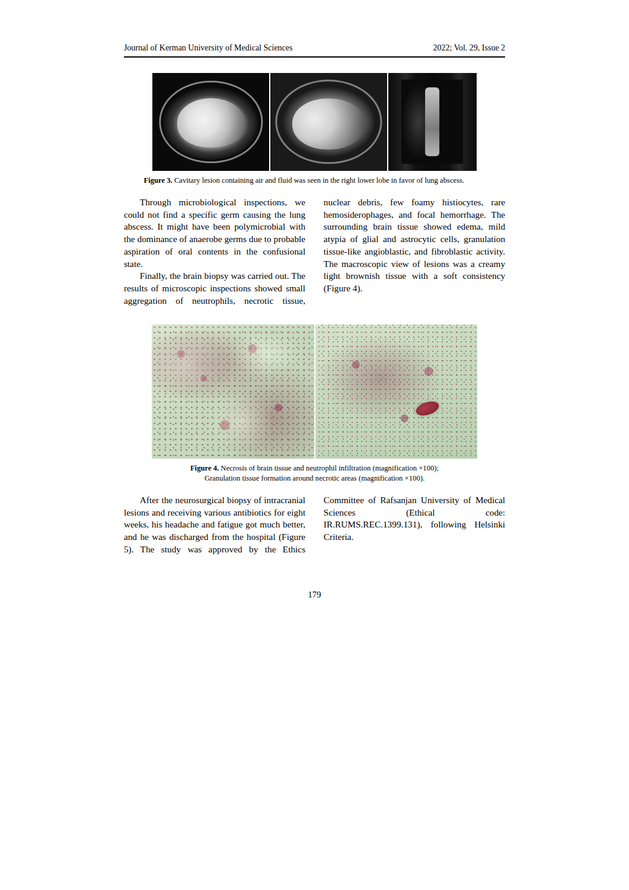Journal of Kerman University of Medical Sciences
2022; Vol. 29, Issue 2
Figure 3. Cavitary lesion containing air and fluid was seen in the right lower lobe in favor of lung abscess.
Through microbiological inspections, we could not find a specific germ causing the lung abscess. It might have been polymicrobial with the dominance of anaerobe germs due to probable aspiration of oral contents in the confusional state.
Finally, the brain biopsy was carried out. The results of microscopic inspections showed small aggregation of neutrophils, necrotic tissue, nuclear debris, few foamy histiocytes, rare hemosiderophages, and focal hemorrhage. The surrounding brain tissue showed edema, mild atypia of glial and astrocytic cells, granulation tissue-like angioblastic, and fibroblastic activity. The macroscopic view of lesions was a creamy light brownish tissue with a soft consistency (Figure 4).
Figure 4. Necrosis of brain tissue and neutrophil infiltration (magnification ×100);
Granulation tissue formation around necrotic areas (magnification ×100).
After the neurosurgical biopsy of intracranial lesions and receiving various antibiotics for eight weeks, his headache and fatigue got much better, and he was discharged from the hospital (Figure 5). The study was approved by the Ethics Committee of Rafsanjan University of Medical Sciences (Ethical code: IR.RUMS.REC.1399.131), following Helsinki Criteria.
179